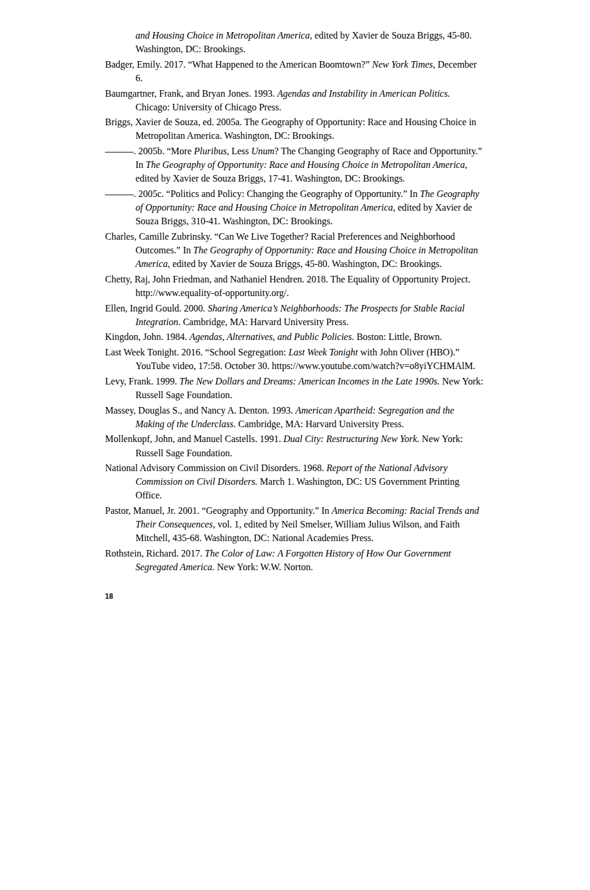and Housing Choice in Metropolitan America, edited by Xavier de Souza Briggs, 45-80. Washington, DC: Brookings.
Badger, Emily. 2017. “What Happened to the American Boomtown?” New York Times, December 6.
Baumgartner, Frank, and Bryan Jones. 1993. Agendas and Instability in American Politics. Chicago: University of Chicago Press.
Briggs, Xavier de Souza, ed. 2005a. The Geography of Opportunity: Race and Housing Choice in Metropolitan America. Washington, DC: Brookings.
———. 2005b. “More Pluribus, Less Unum? The Changing Geography of Race and Opportunity.” In The Geography of Opportunity: Race and Housing Choice in Metropolitan America, edited by Xavier de Souza Briggs, 17-41. Washington, DC: Brookings.
———. 2005c. “Politics and Policy: Changing the Geography of Opportunity.” In The Geography of Opportunity: Race and Housing Choice in Metropolitan America, edited by Xavier de Souza Briggs, 310-41. Washington, DC: Brookings.
Charles, Camille Zubrinsky. “Can We Live Together? Racial Preferences and Neighborhood Outcomes.” In The Geography of Opportunity: Race and Housing Choice in Metropolitan America, edited by Xavier de Souza Briggs, 45-80. Washington, DC: Brookings.
Chetty, Raj, John Friedman, and Nathaniel Hendren. 2018. The Equality of Opportunity Project. http://www.equality-of-opportunity.org/.
Ellen, Ingrid Gould. 2000. Sharing America’s Neighborhoods: The Prospects for Stable Racial Integration. Cambridge, MA: Harvard University Press.
Kingdon, John. 1984. Agendas, Alternatives, and Public Policies. Boston: Little, Brown.
Last Week Tonight. 2016. “School Segregation: Last Week Tonight with John Oliver (HBO).” YouTube video, 17:58. October 30. https://www.youtube.com/watch?v=o8yiYCHMAlM.
Levy, Frank. 1999. The New Dollars and Dreams: American Incomes in the Late 1990s. New York: Russell Sage Foundation.
Massey, Douglas S., and Nancy A. Denton. 1993. American Apartheid: Segregation and the Making of the Underclass. Cambridge, MA: Harvard University Press.
Mollenkopf, John, and Manuel Castells. 1991. Dual City: Restructuring New York. New York: Russell Sage Foundation.
National Advisory Commission on Civil Disorders. 1968. Report of the National Advisory Commission on Civil Disorders. March 1. Washington, DC: US Government Printing Office.
Pastor, Manuel, Jr. 2001. “Geography and Opportunity.” In America Becoming: Racial Trends and Their Consequences, vol. 1, edited by Neil Smelser, William Julius Wilson, and Faith Mitchell, 435-68. Washington, DC: National Academies Press.
Rothstein, Richard. 2017. The Color of Law: A Forgotten History of How Our Government Segregated America. New York: W.W. Norton.
18